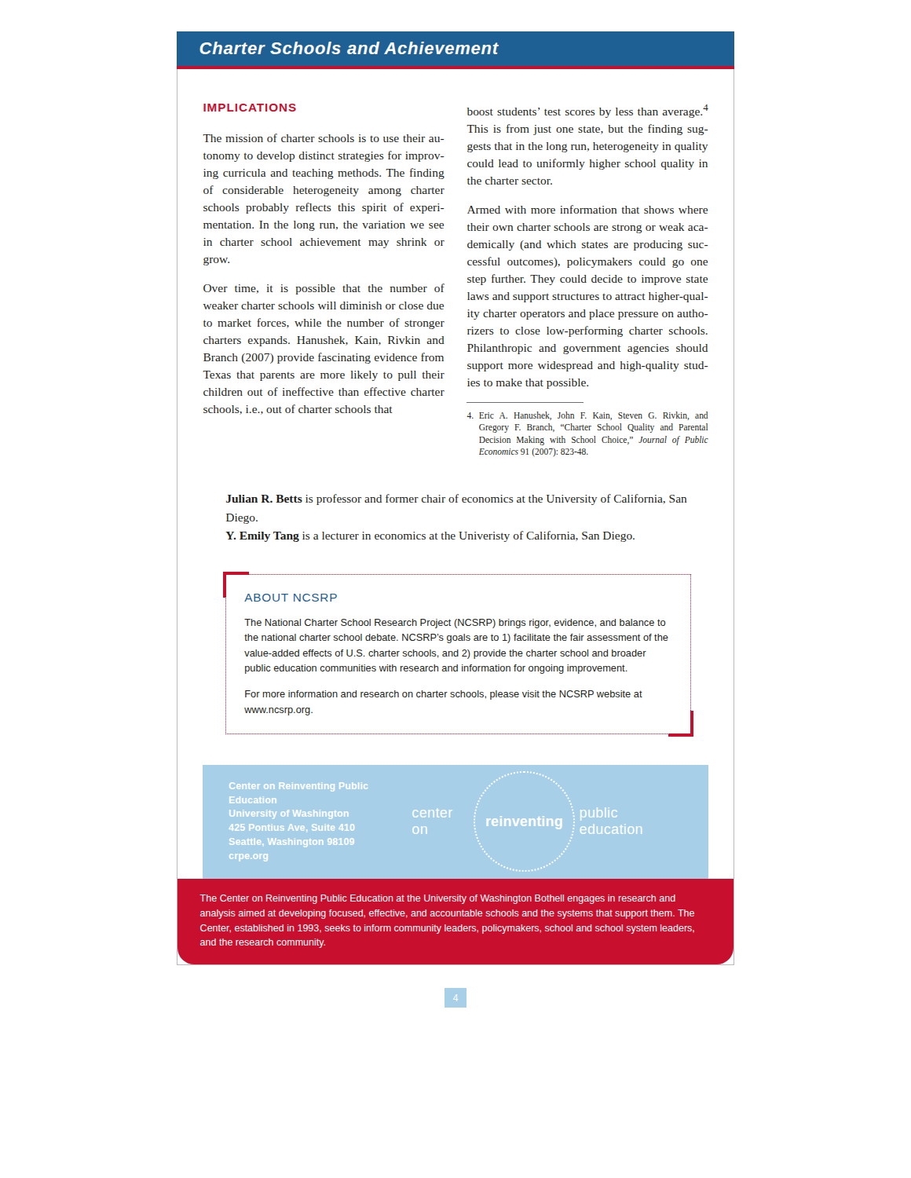Charter Schools and Achievement
IMPLICATIONS
The mission of charter schools is to use their autonomy to develop distinct strategies for improving curricula and teaching methods. The finding of considerable heterogeneity among charter schools probably reflects this spirit of experimentation. In the long run, the variation we see in charter school achievement may shrink or grow.
Over time, it is possible that the number of weaker charter schools will diminish or close due to market forces, while the number of stronger charters expands. Hanushek, Kain, Rivkin and Branch (2007) provide fascinating evidence from Texas that parents are more likely to pull their children out of ineffective than effective charter schools, i.e., out of charter schools that
boost students’ test scores by less than average.4 This is from just one state, but the finding suggests that in the long run, heterogeneity in quality could lead to uniformly higher school quality in the charter sector.
Armed with more information that shows where their own charter schools are strong or weak academically (and which states are producing successful outcomes), policymakers could go one step further. They could decide to improve state laws and support structures to attract higher-quality charter operators and place pressure on authorizers to close low-performing charter schools. Philanthropic and government agencies should support more widespread and high-quality studies to make that possible.
4. Eric A. Hanushek, John F. Kain, Steven G. Rivkin, and Gregory F. Branch, “Charter School Quality and Parental Decision Making with School Choice,” Journal of Public Economics 91 (2007): 823-48.
Julian R. Betts is professor and former chair of economics at the University of California, San Diego.
Y. Emily Tang is a lecturer in economics at the Univeristy of California, San Diego.
ABOUT NCSRP
The National Charter School Research Project (NCSRP) brings rigor, evidence, and balance to the national charter school debate. NCSRP’s goals are to 1) facilitate the fair assessment of the value-added effects of U.S. charter schools, and 2) provide the charter school and broader public education communities with research and information for ongoing improvement.
For more information and research on charter schools, please visit the NCSRP website at www.ncsrp.org.
Center on Reinventing Public Education
University of Washington
425 Pontius Ave, Suite 410
Seattle, Washington 98109
crpe.org
center on reinventing public education
The Center on Reinventing Public Education at the University of Washington Bothell engages in research and analysis aimed at developing focused, effective, and accountable schools and the systems that support them. The Center, established in 1993, seeks to inform community leaders, policymakers, school and school system leaders, and the research community.
4